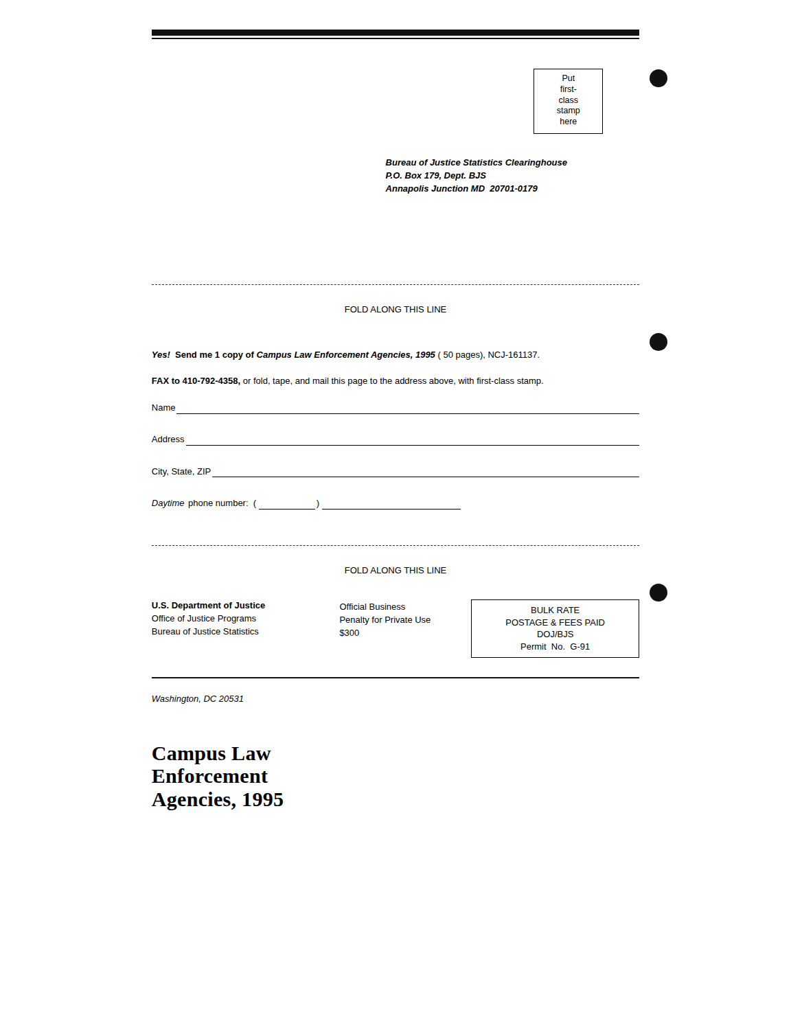Put
first-
class
stamp
here
Bureau of Justice Statistics Clearinghouse
P.O. Box 179, Dept. BJS
Annapolis Junction MD 20701-0179
FOLD ALONG THIS LINE
Yes! Send me 1 copy of Campus Law Enforcement Agencies, 1995 ( 50 pages), NCJ-161137.
FAX to 410-792-4358, or fold, tape, and mail this page to the address above, with first-class stamp.
Name
Address
City, State, ZIP
Daytime phone number: ( )
FOLD ALONG THIS LINE
U.S. Department of Justice
Office of Justice Programs
Bureau of Justice Statistics
Official Business
Penalty for Private Use $300
BULK RATE
POSTAGE & FEES PAID
DOJ/BJS
Permit No. G-91
Washington, DC 20531
Campus Law
Enforcement
Agencies, 1995